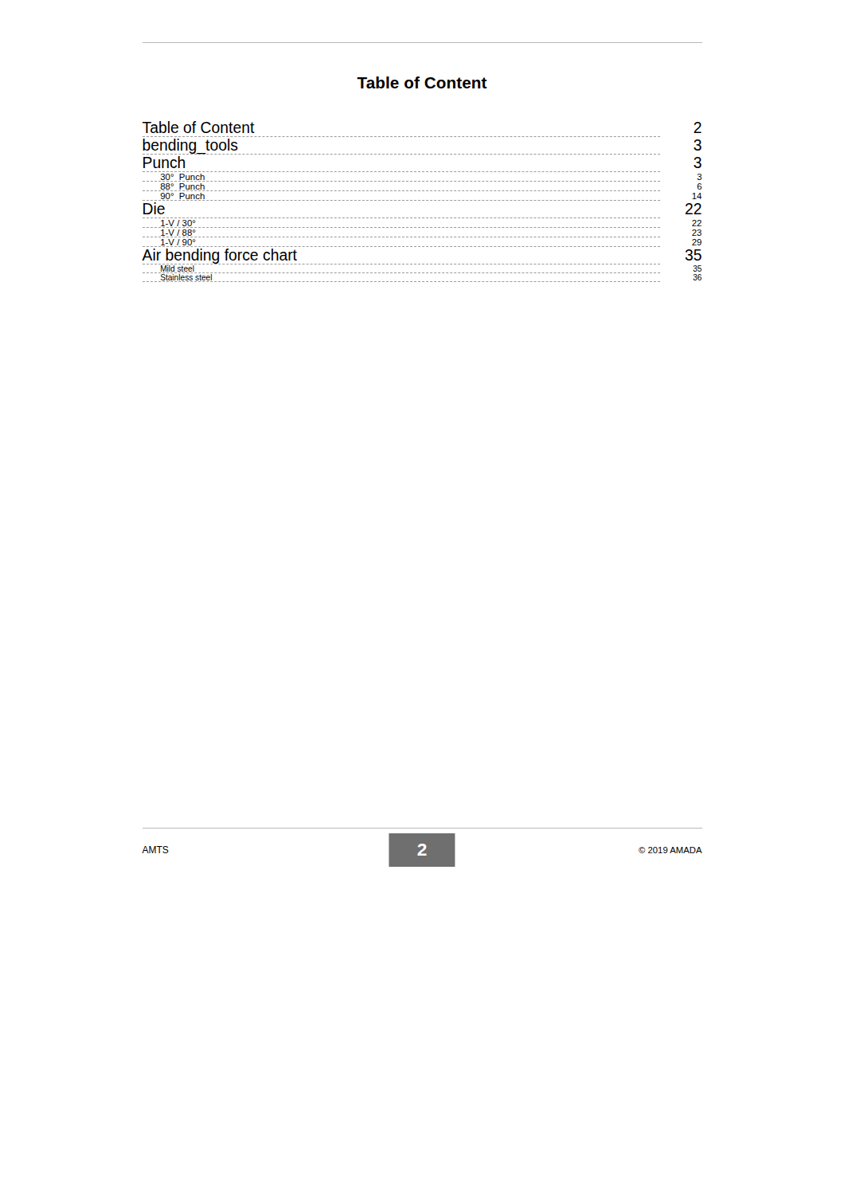Table of Content
| Table of Content | | 2 |
| bending_tools | | 3 |
| Punch | | 3 |
| 30° Punch | | 3 |
| 88° Punch | | 6 |
| 90° Punch | | 14 |
| Die | | 22 |
| 1-V / 30° | | 22 |
| 1-V / 88° | | 23 |
| 1-V / 90° | | 29 |
| Air bending force chart | | 35 |
| Mild steel | | 35 |
| Stainless steel | | 36 |
AMTS
2
© 2019 AMADA